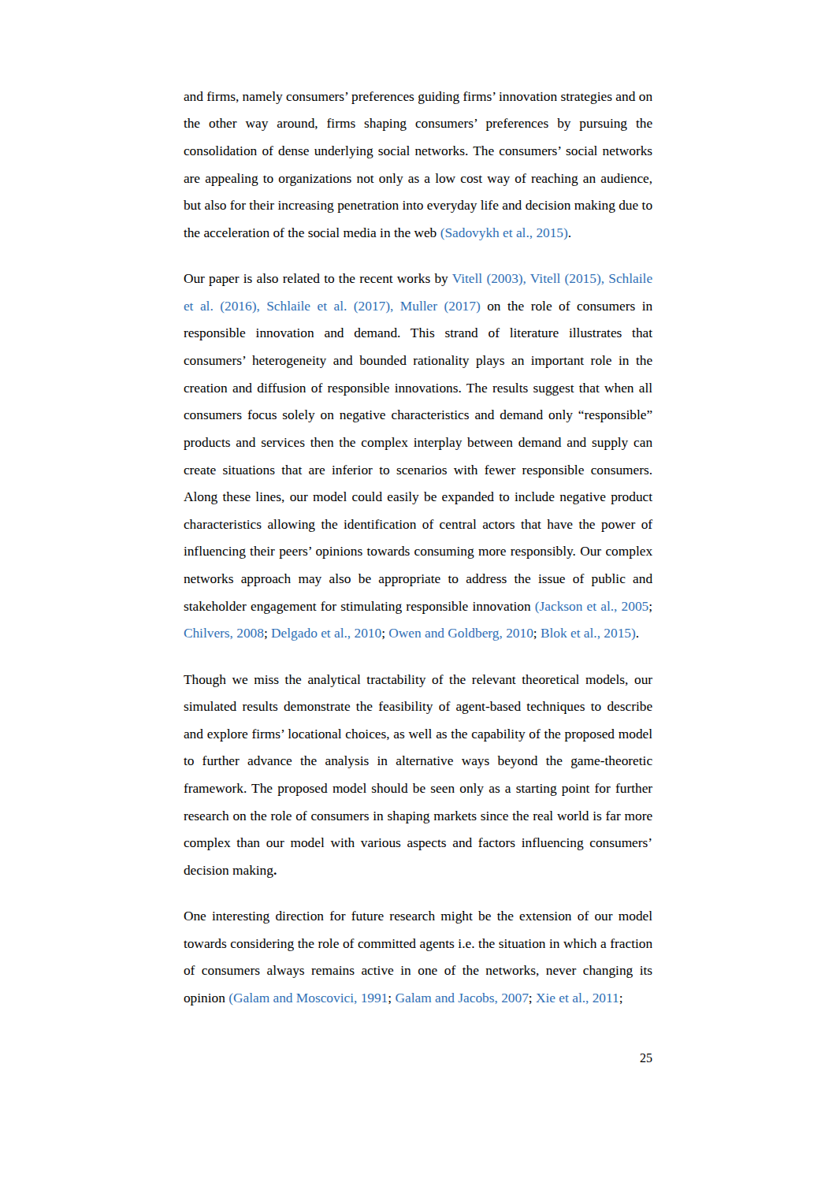and firms, namely consumers’ preferences guiding firms’ innovation strategies and on the other way around, firms shaping consumers’ preferences by pursuing the consolidation of dense underlying social networks. The consumers’ social networks are appealing to organizations not only as a low cost way of reaching an audience, but also for their increasing penetration into everyday life and decision making due to the acceleration of the social media in the web (Sadovykh et al., 2015).
Our paper is also related to the recent works by Vitell (2003), Vitell (2015), Schlaile et al. (2016), Schlaile et al. (2017), Muller (2017) on the role of consumers in responsible innovation and demand. This strand of literature illustrates that consumers’ heterogeneity and bounded rationality plays an important role in the creation and diffusion of responsible innovations. The results suggest that when all consumers focus solely on negative characteristics and demand only “responsible” products and services then the complex interplay between demand and supply can create situations that are inferior to scenarios with fewer responsible consumers. Along these lines, our model could easily be expanded to include negative product characteristics allowing the identification of central actors that have the power of influencing their peers’ opinions towards consuming more responsibly. Our complex networks approach may also be appropriate to address the issue of public and stakeholder engagement for stimulating responsible innovation (Jackson et al., 2005; Chilvers, 2008; Delgado et al., 2010; Owen and Goldberg, 2010; Blok et al., 2015).
Though we miss the analytical tractability of the relevant theoretical models, our simulated results demonstrate the feasibility of agent-based techniques to describe and explore firms’ locational choices, as well as the capability of the proposed model to further advance the analysis in alternative ways beyond the game-theoretic framework. The proposed model should be seen only as a starting point for further research on the role of consumers in shaping markets since the real world is far more complex than our model with various aspects and factors influencing consumers’ decision making.
One interesting direction for future research might be the extension of our model towards considering the role of committed agents i.e. the situation in which a fraction of consumers always remains active in one of the networks, never changing its opinion (Galam and Moscovici, 1991; Galam and Jacobs, 2007; Xie et al., 2011;
25